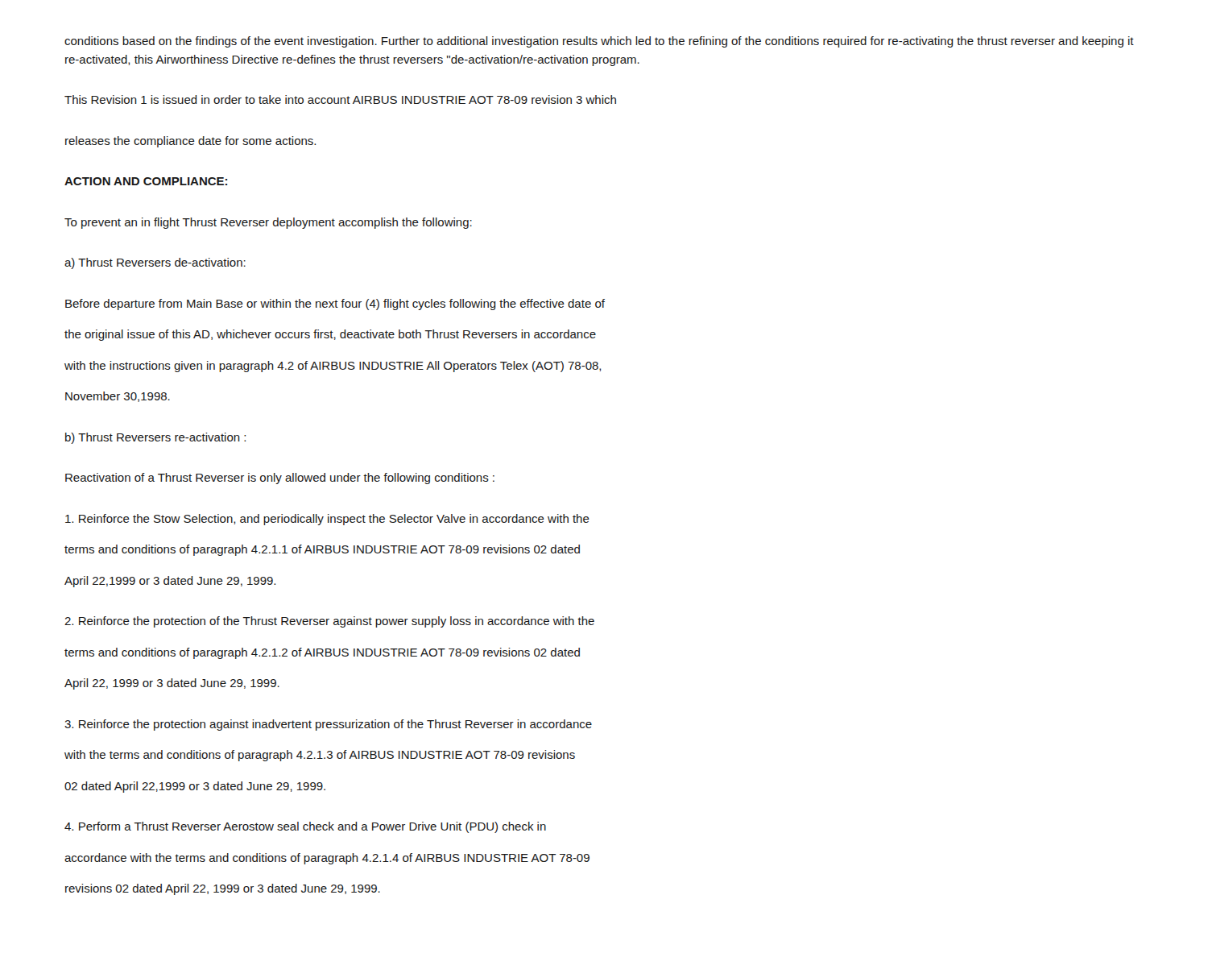conditions based on the findings of the event investigation. Further to additional investigation results which led to the refining of the conditions required for re-activating the thrust reverser and keeping it re-activated, this Airworthiness Directive re-defines the thrust reversers "de-activation/re-activation program.
This Revision 1 is issued in order to take into account AIRBUS INDUSTRIE AOT 78-09 revision 3 which
releases the compliance date for some actions.
ACTION AND COMPLIANCE:
To prevent an in flight Thrust Reverser deployment accomplish the following:
a) Thrust Reversers de-activation:
Before departure from Main Base or within the next four (4) flight cycles following the effective date of
the original issue of this AD, whichever occurs first, deactivate both Thrust Reversers in accordance
with the instructions given in paragraph 4.2 of AIRBUS INDUSTRIE All Operators Telex (AOT) 78-08,
November 30,1998.
b) Thrust Reversers re-activation :
Reactivation of a Thrust Reverser is only allowed under the following conditions :
1. Reinforce the Stow Selection, and periodically inspect the Selector Valve in accordance with the
terms and conditions of paragraph 4.2.1.1 of AIRBUS INDUSTRIE AOT 78-09 revisions 02 dated
April 22,1999 or 3 dated June 29, 1999.
2. Reinforce the protection of the Thrust Reverser against power supply loss in accordance with the
terms and conditions of paragraph 4.2.1.2 of AIRBUS INDUSTRIE AOT 78-09 revisions 02 dated
April 22, 1999 or 3 dated June 29, 1999.
3. Reinforce the protection against inadvertent pressurization of the Thrust Reverser in accordance
with the terms and conditions of paragraph 4.2.1.3 of AIRBUS INDUSTRIE AOT 78-09 revisions
02 dated April 22,1999 or 3 dated June 29, 1999.
4. Perform a Thrust Reverser Aerostow seal check and a Power Drive Unit (PDU) check in
accordance with the terms and conditions of paragraph 4.2.1.4 of AIRBUS INDUSTRIE AOT 78-09
revisions 02 dated April 22, 1999 or 3 dated June 29, 1999.